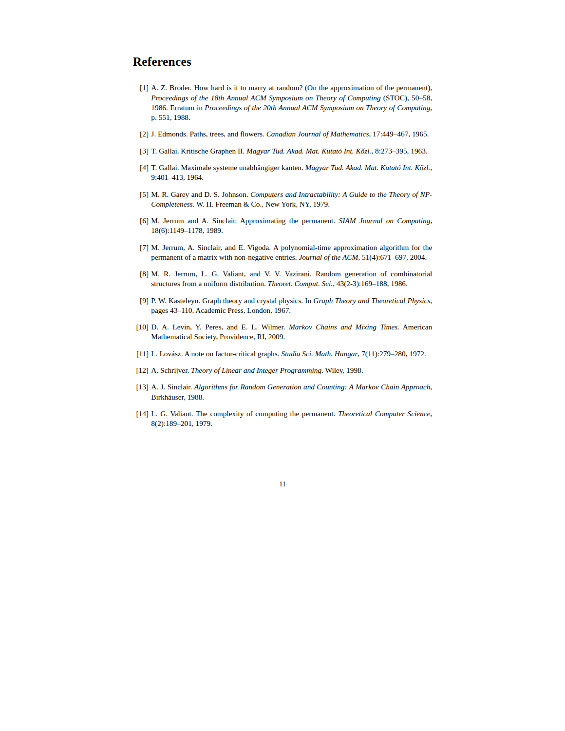References
[1] A. Z. Broder. How hard is it to marry at random? (On the approximation of the permanent), Proceedings of the 18th Annual ACM Symposium on Theory of Computing (STOC), 50–58, 1986. Erratum in Proceedings of the 20th Annual ACM Symposium on Theory of Computing, p. 551, 1988.
[2] J. Edmonds. Paths, trees, and flowers. Canadian Journal of Mathematics, 17:449–467, 1965.
[3] T. Gallai. Kritische Graphen II. Magyar Tud. Akad. Mat. Kutató Int. Kőzl., 8:273–395, 1963.
[4] T. Gallai. Maximale systeme unabhängiger kanten. Magyar Tud. Akad. Mat. Kutató Int. Kőzl., 9:401–413, 1964.
[5] M. R. Garey and D. S. Johnson. Computers and Intractability: A Guide to the Theory of NP-Completeness. W. H. Freeman & Co., New York, NY, 1979.
[6] M. Jerrum and A. Sinclair. Approximating the permanent. SIAM Journal on Computing, 18(6):1149–1178, 1989.
[7] M. Jerrum, A. Sinclair, and E. Vigoda. A polynomial-time approximation algorithm for the permanent of a matrix with non-negative entries. Journal of the ACM, 51(4):671–697, 2004.
[8] M. R. Jerrum, L. G. Valiant, and V. V. Vazirani. Random generation of combinatorial structures from a uniform distribution. Theoret. Comput. Sci., 43(2-3):169–188, 1986.
[9] P. W. Kasteleyn. Graph theory and crystal physics. In Graph Theory and Theoretical Physics, pages 43–110. Academic Press, London, 1967.
[10] D. A. Levin, Y. Peres, and E. L. Wilmer. Markov Chains and Mixing Times. American Mathematical Society, Providence, RI, 2009.
[11] L. Lovász. A note on factor-critical graphs. Studia Sci. Math. Hungar, 7(11):279–280, 1972.
[12] A. Schrijver. Theory of Linear and Integer Programming. Wiley, 1998.
[13] A. J. Sinclair. Algorithms for Random Generation and Counting: A Markov Chain Approach, Birkhäuser, 1988.
[14] L. G. Valiant. The complexity of computing the permanent. Theoretical Computer Science, 8(2):189–201, 1979.
11